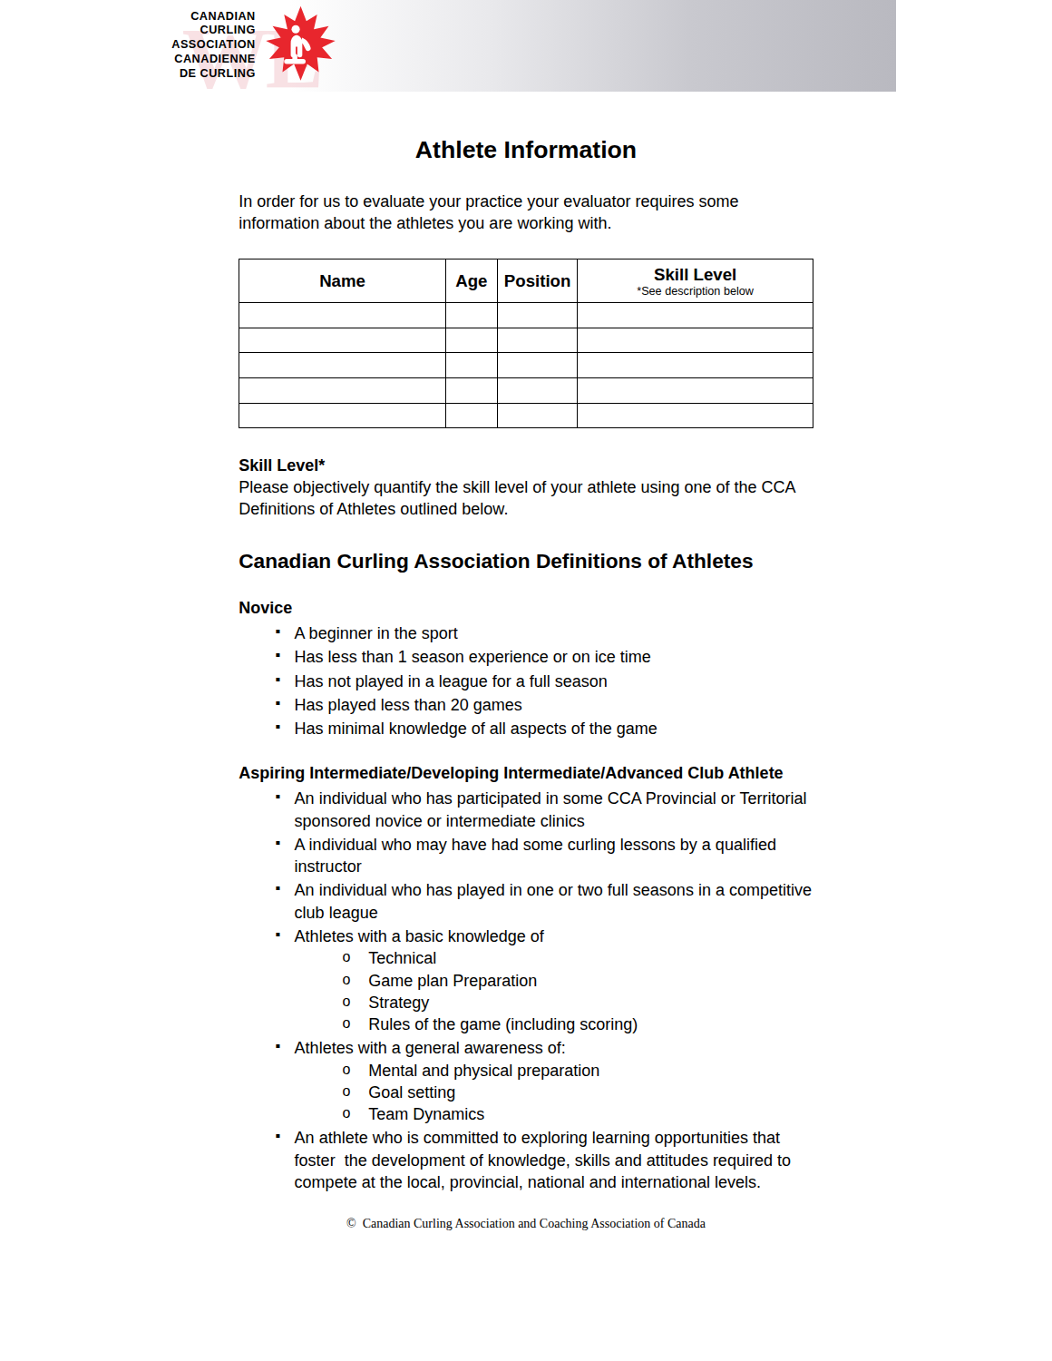WE
CANADIAN
CURLING
ASSOCIATION
CANADIENNE
DE CURLING
Athlete Information
In order for us to evaluate your practice your evaluator requires some information about the athletes you are working with.
| Name | Age | Position | Skill Level *See description below |
| --- | --- | --- | --- |
Skill Level*
Please objectively quantify the skill level of your athlete using one of the CCA Definitions of Athletes outlined below.
Canadian Curling Association Definitions of Athletes
Novice
A beginner in the sport
Has less than 1 season experience or on ice time
Has not played in a league for a full season
Has played less than 20 games
Has minimal knowledge of all aspects of the game
Aspiring Intermediate/Developing Intermediate/Advanced Club Athlete
An individual who has participated in some CCA Provincial or Territorial sponsored novice or intermediate clinics
A individual who may have had some curling lessons by a qualified instructor
An individual who has played in one or two full seasons in a competitive club league
Athletes with a basic knowledge of
Technical
Game plan Preparation
Strategy
Rules of the game (including scoring)
Athletes with a general awareness of:
Mental and physical preparation
Goal setting
Team Dynamics
An athlete who is committed to exploring learning opportunities that foster the development of knowledge, skills and attitudes required to compete at the local, provincial, national and international levels.
© Canadian Curling Association and Coaching Association of Canada